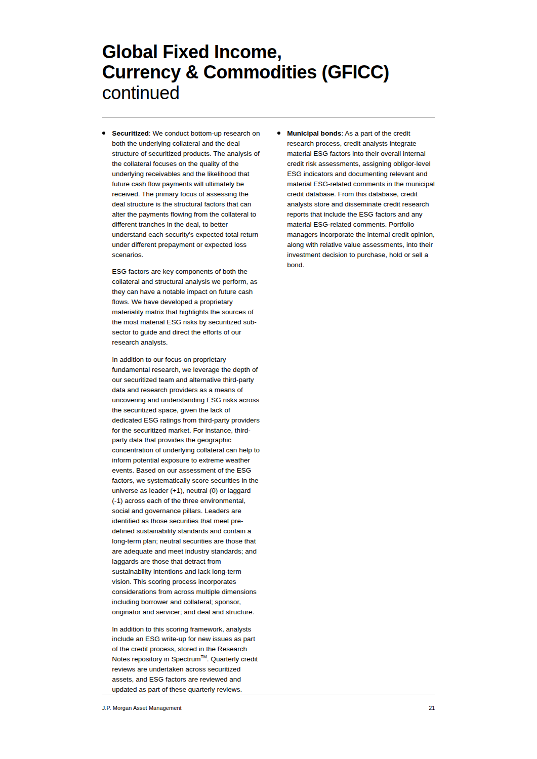Global Fixed Income,
Currency & Commodities (GFICC) continued
Securitized: We conduct bottom-up research on both the underlying collateral and the deal structure of securitized products. The analysis of the collateral focuses on the quality of the underlying receivables and the likelihood that future cash flow payments will ultimately be received. The primary focus of assessing the deal structure is the structural factors that can alter the payments flowing from the collateral to different tranches in the deal, to better understand each security's expected total return under different prepayment or expected loss scenarios.
ESG factors are key components of both the collateral and structural analysis we perform, as they can have a notable impact on future cash flows. We have developed a proprietary materiality matrix that highlights the sources of the most material ESG risks by securitized sub-sector to guide and direct the efforts of our research analysts.
In addition to our focus on proprietary fundamental research, we leverage the depth of our securitized team and alternative third-party data and research providers as a means of uncovering and understanding ESG risks across the securitized space, given the lack of dedicated ESG ratings from third-party providers for the securitized market. For instance, third-party data that provides the geographic concentration of underlying collateral can help to inform potential exposure to extreme weather events. Based on our assessment of the ESG factors, we systematically score securities in the universe as leader (+1), neutral (0) or laggard (-1) across each of the three environmental, social and governance pillars. Leaders are identified as those securities that meet pre-defined sustainability standards and contain a long-term plan; neutral securities are those that are adequate and meet industry standards; and laggards are those that detract from sustainability intentions and lack long-term vision. This scoring process incorporates considerations from across multiple dimensions including borrower and collateral; sponsor, originator and servicer; and deal and structure.
In addition to this scoring framework, analysts include an ESG write-up for new issues as part of the credit process, stored in the Research Notes repository in SpectrumTM. Quarterly credit reviews are undertaken across securitized assets, and ESG factors are reviewed and updated as part of these quarterly reviews.
Municipal bonds: As a part of the credit research process, credit analysts integrate material ESG factors into their overall internal credit risk assessments, assigning obligor-level ESG indicators and documenting relevant and material ESG-related comments in the municipal credit database. From this database, credit analysts store and disseminate credit research reports that include the ESG factors and any material ESG-related comments. Portfolio managers incorporate the internal credit opinion, along with relative value assessments, into their investment decision to purchase, hold or sell a bond.
J.P. Morgan Asset Management 21